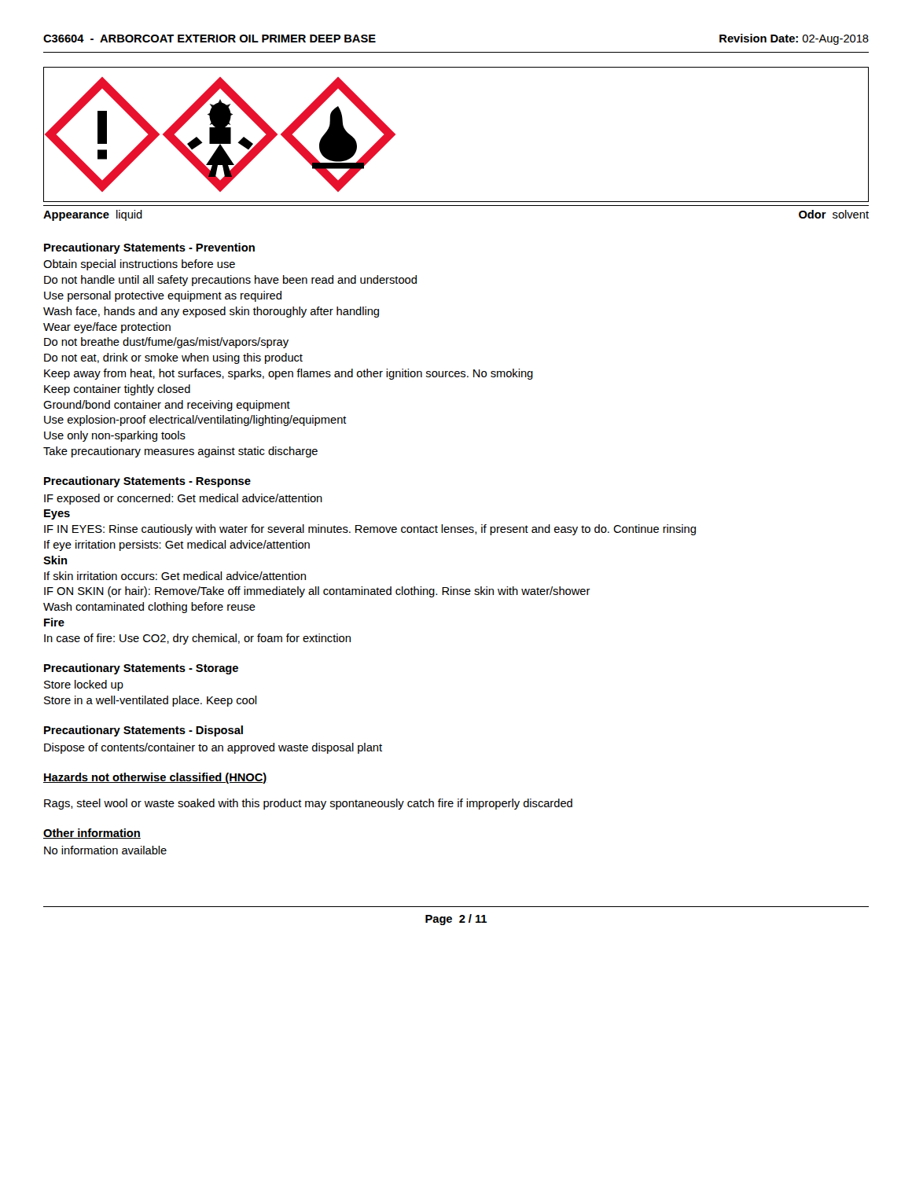C36604 - ARBORCOAT EXTERIOR OIL PRIMER DEEP BASE
Revision Date: 02-Aug-2018
Appearance liquid
Odor solvent
Precautionary Statements - Prevention
Obtain special instructions before use
Do not handle until all safety precautions have been read and understood
Use personal protective equipment as required
Wash face, hands and any exposed skin thoroughly after handling
Wear eye/face protection
Do not breathe dust/fume/gas/mist/vapors/spray
Do not eat, drink or smoke when using this product
Keep away from heat, hot surfaces, sparks, open flames and other ignition sources. No smoking
Keep container tightly closed
Ground/bond container and receiving equipment
Use explosion-proof electrical/ventilating/lighting/equipment
Use only non-sparking tools
Take precautionary measures against static discharge
Precautionary Statements - Response
IF exposed or concerned: Get medical advice/attention
Eyes
IF IN EYES: Rinse cautiously with water for several minutes. Remove contact lenses, if present and easy to do. Continue rinsing
If eye irritation persists: Get medical advice/attention
Skin
If skin irritation occurs: Get medical advice/attention
IF ON SKIN (or hair): Remove/Take off immediately all contaminated clothing. Rinse skin with water/shower
Wash contaminated clothing before reuse
Fire
In case of fire: Use CO2, dry chemical, or foam for extinction
Precautionary Statements - Storage
Store locked up
Store in a well-ventilated place. Keep cool
Precautionary Statements - Disposal
Dispose of contents/container to an approved waste disposal plant
Hazards not otherwise classified (HNOC)
Rags, steel wool or waste soaked with this product may spontaneously catch fire if improperly discarded
Other information
No information available
Page 2 / 11